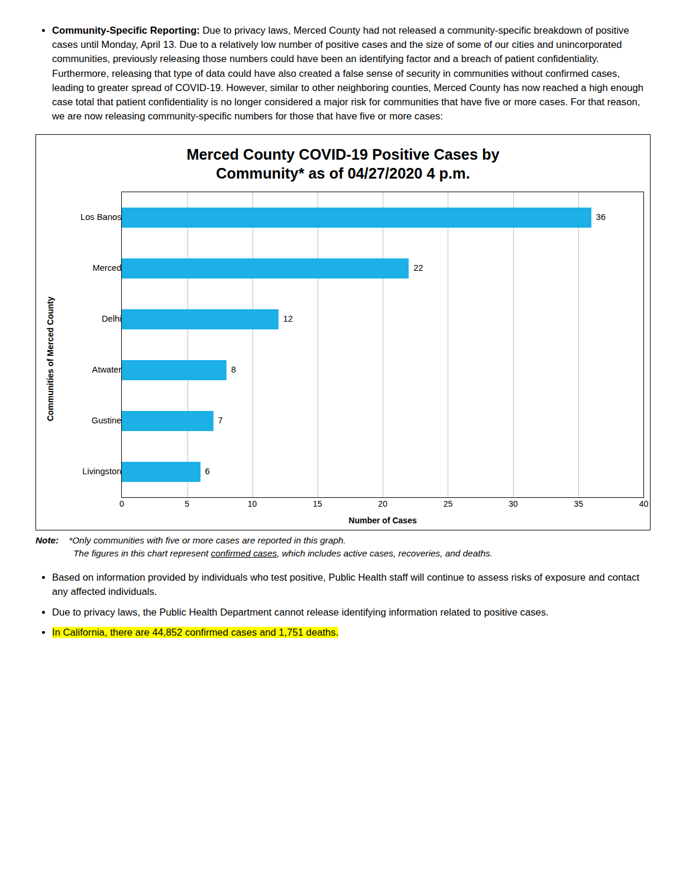Community-Specific Reporting: Due to privacy laws, Merced County had not released a community-specific breakdown of positive cases until Monday, April 13. Due to a relatively low number of positive cases and the size of some of our cities and unincorporated communities, previously releasing those numbers could have been an identifying factor and a breach of patient confidentiality. Furthermore, releasing that type of data could have also created a false sense of security in communities without confirmed cases, leading to greater spread of COVID-19. However, similar to other neighboring counties, Merced County has now reached a high enough case total that patient confidentiality is no longer considered a major risk for communities that have five or more cases. For that reason, we are now releasing community-specific numbers for those that have five or more cases:
Merced County COVID-19 Positive Cases by
Community* as of 04/27/2020 4 p.m.
Communities of Merced County
| Los Banos | 36 |
| Merced | 22 |
| Delhi | 12 |
| Atwater | 8 |
| Gustine | 7 |
| Livingston | 6 |
| | 0 5 10 15 20 25 30 35 40 Number of Cases |
Note: *Only communities with five or more cases are reported in this graph.
The figures in this chart represent confirmed cases, which includes active cases, recoveries, and deaths.
Based on information provided by individuals who test positive, Public Health staff will continue to assess risks of exposure and contact any affected individuals.
Due to privacy laws, the Public Health Department cannot release identifying information related to positive cases.
In California, there are 44,852 confirmed cases and 1,751 deaths.